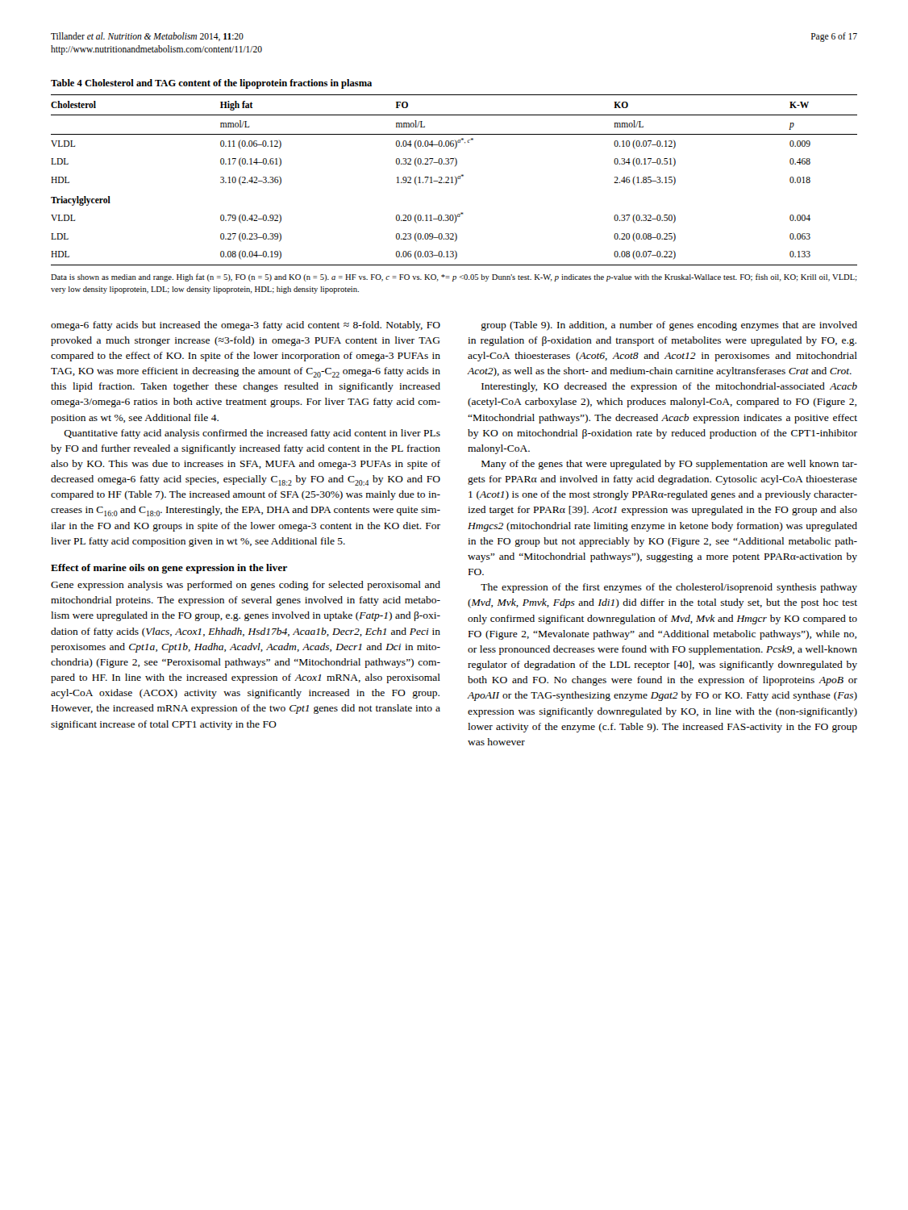Tillander et al. Nutrition & Metabolism 2014, 11:20
http://www.nutritionandmetabolism.com/content/11/1/20
Page 6 of 17
Table 4 Cholesterol and TAG content of the lipoprotein fractions in plasma
| Cholesterol | High fat | FO | KO | K-W |
| --- | --- | --- | --- | --- |
| | mmol/L | mmol/L | mmol/L | p |
| VLDL | 0.11 (0.06–0.12) | 0.04 (0.04–0.06) a *, c * | 0.10 (0.07–0.12) | 0.009 |
| LDL | 0.17 (0.14–0.61) | 0.32 (0.27–0.37) | 0.34 (0.17–0.51) | 0.468 |
| HDL | 3.10 (2.42–3.36) | 1.92 (1.71–2.21) a * | 2.46 (1.85–3.15) | 0.018 |
| Triacylglycerol | | | | |
| VLDL | 0.79 (0.42–0.92) | 0.20 (0.11–0.30) a * | 0.37 (0.32–0.50) | 0.004 |
| LDL | 0.27 (0.23–0.39) | 0.23 (0.09–0.32) | 0.20 (0.08–0.25) | 0.063 |
| HDL | 0.08 (0.04–0.19) | 0.06 (0.03–0.13) | 0.08 (0.07–0.22) | 0.133 |
Data is shown as median and range. High fat (n = 5), FO (n = 5) and KO (n = 5). a = HF vs. FO, c = FO vs. KO, *= p <0.05 by Dunn's test. K-W, p indicates the p-value with the Kruskal-Wallace test. FO; fish oil, KO; Krill oil, VLDL; very low density lipoprotein, LDL; low density lipoprotein, HDL; high density lipoprotein.
omega-6 fatty acids but increased the omega-3 fatty acid content ≈ 8-fold. Notably, FO provoked a much stronger increase (≈3-fold) in omega-3 PUFA content in liver TAG compared to the effect of KO. In spite of the lower incorporation of omega-3 PUFAs in TAG, KO was more efficient in decreasing the amount of C20-C22 omega-6 fatty acids in this lipid fraction. Taken together these changes resulted in significantly increased omega-3/omega-6 ratios in both active treatment groups. For liver TAG fatty acid composition as wt %, see Additional file 4.
Quantitative fatty acid analysis confirmed the increased fatty acid content in liver PLs by FO and further revealed a significantly increased fatty acid content in the PL fraction also by KO. This was due to increases in SFA, MUFA and omega-3 PUFAs in spite of decreased omega-6 fatty acid species, especially C18:2 by FO and C20:4 by KO and FO compared to HF (Table 7). The increased amount of SFA (25-30%) was mainly due to increases in C16:0 and C18:0. Interestingly, the EPA, DHA and DPA contents were quite similar in the FO and KO groups in spite of the lower omega-3 content in the KO diet. For liver PL fatty acid composition given in wt %, see Additional file 5.
Effect of marine oils on gene expression in the liver
Gene expression analysis was performed on genes coding for selected peroxisomal and mitochondrial proteins. The expression of several genes involved in fatty acid metabolism were upregulated in the FO group, e.g. genes involved in uptake (Fatp-1) and β-oxidation of fatty acids (Vlacs, Acox1, Ehhadh, Hsd17b4, Acaa1b, Decr2, Ech1 and Peci in peroxisomes and Cpt1a, Cpt1b, Hadha, Acadvl, Acadm, Acads, Decr1 and Dci in mitochondria) (Figure 2, see “Peroxisomal pathways” and “Mitochondrial pathways”) compared to HF. In line with the increased expression of Acox1 mRNA, also peroxisomal acyl-CoA oxidase (ACOX) activity was significantly increased in the FO group. However, the increased mRNA expression of the two Cpt1 genes did not translate into a significant increase of total CPT1 activity in the FO
group (Table 9). In addition, a number of genes encoding enzymes that are involved in regulation of β-oxidation and transport of metabolites were upregulated by FO, e.g. acyl-CoA thioesterases (Acot6, Acot8 and Acot12 in peroxisomes and mitochondrial Acot2), as well as the short- and medium-chain carnitine acyltransferases Crat and Crot.
Interestingly, KO decreased the expression of the mitochondrial-associated Acacb (acetyl-CoA carboxylase 2), which produces malonyl-CoA, compared to FO (Figure 2, “Mitochondrial pathways”). The decreased Acacb expression indicates a positive effect by KO on mitochondrial β-oxidation rate by reduced production of the CPT1-inhibitor malonyl-CoA.
Many of the genes that were upregulated by FO supplementation are well known targets for PPARα and involved in fatty acid degradation. Cytosolic acyl-CoA thioesterase 1 (Acot1) is one of the most strongly PPARα-regulated genes and a previously characterized target for PPARα [39]. Acot1 expression was upregulated in the FO group and also Hmgcs2 (mitochondrial rate limiting enzyme in ketone body formation) was upregulated in the FO group but not appreciably by KO (Figure 2, see “Additional metabolic pathways” and “Mitochondrial pathways”), suggesting a more potent PPARα-activation by FO.
The expression of the first enzymes of the cholesterol/isoprenoid synthesis pathway (Mvd, Mvk, Pmvk, Fdps and Idi1) did differ in the total study set, but the post hoc test only confirmed significant downregulation of Mvd, Mvk and Hmgcr by KO compared to FO (Figure 2, “Mevalonate pathway” and “Additional metabolic pathways”), while no, or less pronounced decreases were found with FO supplementation. Pcsk9, a well-known regulator of degradation of the LDL receptor [40], was significantly downregulated by both KO and FO. No changes were found in the expression of lipoproteins ApoB or ApoAII or the TAG-synthesizing enzyme Dgat2 by FO or KO. Fatty acid synthase (Fas) expression was significantly downregulated by KO, in line with the (non-significantly) lower activity of the enzyme (c.f. Table 9). The increased FAS-activity in the FO group was however